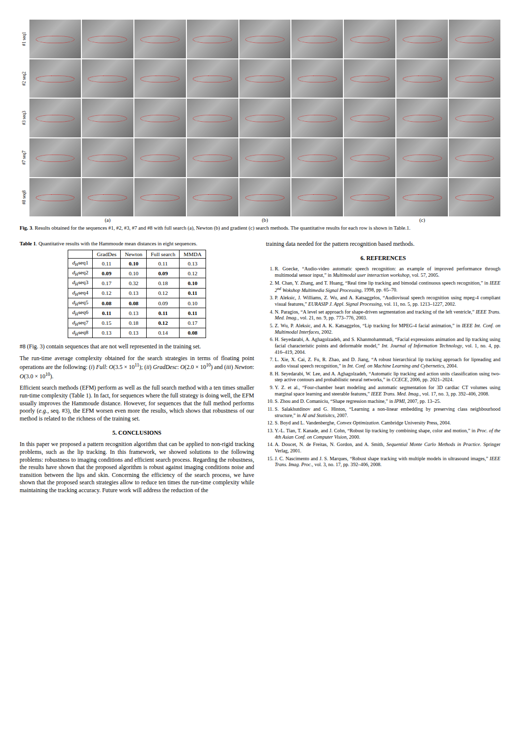#1 seq1
#2 seq2
#3 seq3
#7 seq7
#8 seq8
(a)
(b)
(c)
Fig. 3. Results obtained for the sequences #1, #2, #3, #7 and #8 with full search (a), Newton (b) and gradient (c) search methods. The quantitative results for each row is shown in Table.1.
Table 1. Quantitative results with the Hammoude mean distances in eight sequences.
| | GradDes | Newton | Full search | MMDA |
| --- | --- | --- | --- | --- |
| d H seq1 | 0.11 | 0.10 | 0.11 | 0.13 |
| d H seq2 | 0.09 | 0.10 | 0.09 | 0.12 |
| d H seq3 | 0.17 | 0.32 | 0.18 | 0.10 |
| d H seq4 | 0.12 | 0.13 | 0.12 | 0.11 |
| d H seq5 | 0.08 | 0.08 | 0.09 | 0.10 |
| d H seq6 | 0.11 | 0.13 | 0.11 | 0.11 |
| d H seq7 | 0.15 | 0.18 | 0.12 | 0.17 |
| d H seq8 | 0.13 | 0.13 | 0.14 | 0.08 |
#8 (Fig. 3) contain sequences that are not well represented in the training set.
The run-time average complexity obtained for the search strategies in terms of floating point operations are the following: (i) Full: O(3.5 × 1011); (ii) GradDesc: O(2.0 × 1010) and (iii) Newton: O(3.0 × 1010).
Efficient search methods (EFM) perform as well as the full search method with a ten times smaller run-time complexity (Table 1). In fact, for sequences where the full strategy is doing well, the EFM usually improves the Hammoude distance. However, for sequences that the full method performs poorly (e.g., seq. #3), the EFM worsen even more the results, which shows that robustness of our method is related to the richness of the training set.
5. Conclusions
In this paper we proposed a pattern recognition algorithm that can be applied to non-rigid tracking problems, such as the lip tracking. In this framework, we showed solutions to the following problems: robustness to imaging conditions and efficient search process. Regarding the robustness, the results have shown that the proposed algorithm is robust against imaging conditions noise and transition between the lips and skin. Concerning the efficiency of the search process, we have shown that the proposed search strategies allow to reduce ten times the run-time complexity while maintaining the tracking accuracy. Future work will address the reduction of the
training data needed for the pattern recognition based methods.
6. References
R. Goecke, “Audio-video automatic speech recognition: an example of improved performance through multimodal sensor input,” in Multimodal user interaction workshop, vol. 57, 2005.
M. Chan, Y. Zhang, and T. Huang, “Real time lip tracking and bimodal continuous speech recognition,” in IEEE 2nd Wokshop Multimedia Signal Processing, 1998, pp. 65–70.
P. Aleksic, J. Williams, Z. Wu, and A. Katsaggelos, “Audiovisual speech recognition using mpeg-4 compliant visual features,” EURASIP J. Appl. Signal Processing, vol. 11, no. 5, pp. 1213–1227, 2002.
N. Paragios, “A level set approach for shape-driven segmentation and tracking of the left ventricle,” IEEE Trans. Med. Imag., vol. 21, no. 9, pp. 773–776, 2003.
Z. Wu, P. Aleksic, and A. K. Katsaggelos, “Lip tracking for MPEG-4 facial animation,” in IEEE Int. Conf. on Multimodal Interfaces, 2002.
H. Seyedarabi, A. Aghagolzadeh, and S. Khanmohammadi, “Facial expressions animation and lip tracking using facial characteristic points and deformable model,” Int. Journal of Information Technology, vol. 1, no. 4, pp. 416–419, 2004.
L. Xie, X. Cai, Z. Fu, R. Zhao, and D. Jiang, “A robust hierarchical lip tracking approach for lipreading and audio visual speech recognition,” in Int. Conf. on Machine Learning and Cybernetics, 2004.
H. Seyedarabi, W. Lee, and A. Aghagolzadeh, “Automatic lip tracking and action units classification using two-step active contours and probabilistic neural networks,” in CCECE, 2006, pp. 2021–2024.
Y. Z. et al., “Four-chamber heart modeling and automatic segmentation for 3D cardiac CT volumes using marginal space learning and steerable features,” IEEE Trans. Med. Imag., vol. 17, no. 3, pp. 392–406, 2008.
S. Zhou and D. Comaniciu, “Shape regression machine,” in IPMI, 2007, pp. 13–25.
S. Salakhutdinov and G. Hinton, “Learning a non-linear embedding by preserving class neighbourhood structure,” in AI and Statisitcs, 2007.
S. Boyd and L. Vandenberghe, Convex Optimization. Cambridge University Press, 2004.
Y.-L. Tian, T. Kanade, and J. Cohn, “Robust lip tracking by combining shape, color and motion,” in Proc. of the 4th Asian Conf. on Computer Vision, 2000.
A. Doucet, N. de Freitas, N. Gordon, and A. Smith, Sequential Monte Carlo Methods in Practice. Springer Verlag, 2001.
J. C. Nascimento and J. S. Marques, “Robust shape tracking with multiple models in ultrasound images,” IEEE Trans. Imag. Proc., vol. 3, no. 17, pp. 392–406, 2008.